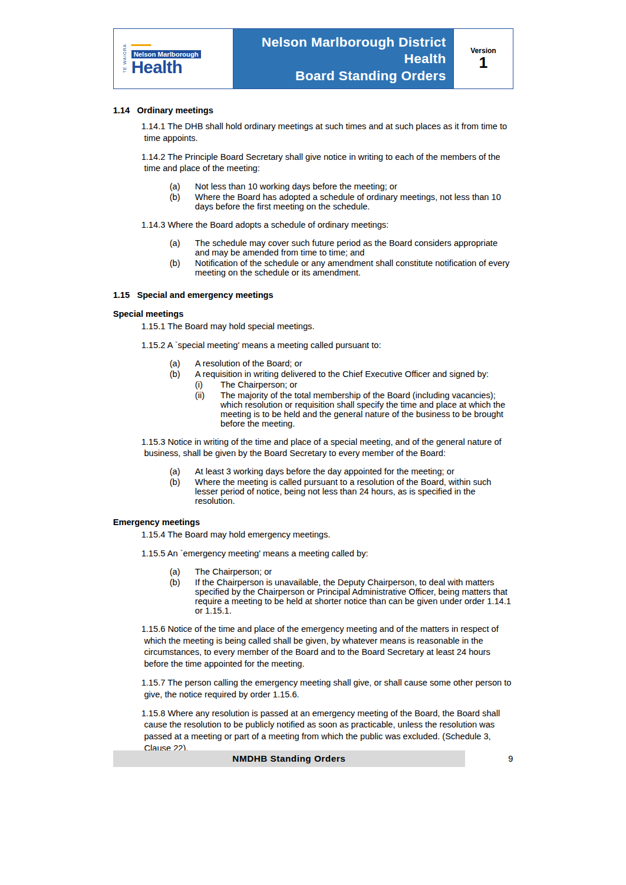TE WAIORA
━━━
Nelson Marlborough
Health
Nelson Marlborough District Health
Board Standing Orders
Version
1
1.14 Ordinary meetings
1.14.1 The DHB shall hold ordinary meetings at such times and at such places as it from time to time appoints.
1.14.2 The Principle Board Secretary shall give notice in writing to each of the members of the time and place of the meeting:
(a)
Not less than 10 working days before the meeting; or
(b)
Where the Board has adopted a schedule of ordinary meetings, not less than 10 days before the first meeting on the schedule.
1.14.3 Where the Board adopts a schedule of ordinary meetings:
(a)
The schedule may cover such future period as the Board considers appropriate and may be amended from time to time; and
(b)
Notification of the schedule or any amendment shall constitute notification of every meeting on the schedule or its amendment.
1.15 Special and emergency meetings
Special meetings
1.15.1 The Board may hold special meetings.
1.15.2 A `special meeting' means a meeting called pursuant to:
(a)
A resolution of the Board; or
(b)
A requisition in writing delivered to the Chief Executive Officer and signed by:
(i)
The Chairperson; or
(ii)
The majority of the total membership of the Board (including vacancies); which resolution or requisition shall specify the time and place at which the meeting is to be held and the general nature of the business to be brought before the meeting.
1.15.3 Notice in writing of the time and place of a special meeting, and of the general nature of business, shall be given by the Board Secretary to every member of the Board:
(a)
At least 3 working days before the day appointed for the meeting; or
(b)
Where the meeting is called pursuant to a resolution of the Board, within such lesser period of notice, being not less than 24 hours, as is specified in the resolution.
Emergency meetings
1.15.4 The Board may hold emergency meetings.
1.15.5 An `emergency meeting' means a meeting called by:
(a)
The Chairperson; or
(b)
If the Chairperson is unavailable, the Deputy Chairperson, to deal with matters specified by the Chairperson or Principal Administrative Officer, being matters that require a meeting to be held at shorter notice than can be given under order 1.14.1 or 1.15.1.
1.15.6 Notice of the time and place of the emergency meeting and of the matters in respect of which the meeting is being called shall be given, by whatever means is reasonable in the circumstances, to every member of the Board and to the Board Secretary at least 24 hours before the time appointed for the meeting.
1.15.7 The person calling the emergency meeting shall give, or shall cause some other person to give, the notice required by order 1.15.6.
1.15.8 Where any resolution is passed at an emergency meeting of the Board, the Board shall cause the resolution to be publicly notified as soon as practicable, unless the resolution was passed at a meeting or part of a meeting from which the public was excluded. (Schedule 3, Clause 22).
NMDHB Standing Orders
9